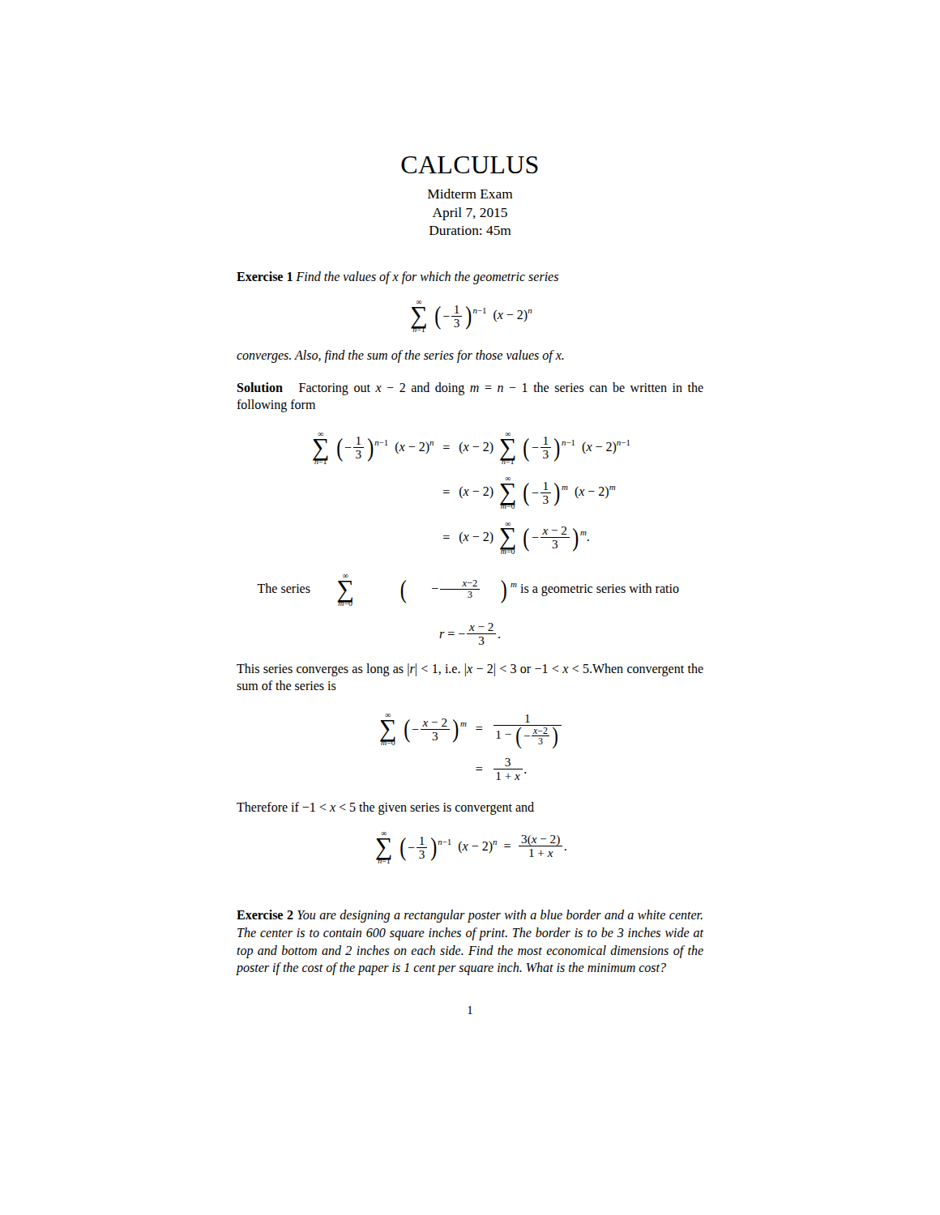CALCULUS
Midterm Exam
April 7, 2015
Duration: 45m
Exercise 1 Find the values of x for which the geometric series
∞ ∑ n=1 (−13) n−1 (x − 2)n
converges. Also, find the sum of the series for those values of x.
Solution Factoring out x − 2 and doing m = n − 1 the series can be written in the following form
| ∞ ∑ n =1 ( − 1 3 ) n −1 ( x − 2) n | = | ( x − 2) ∞ ∑ n =1 ( − 1 3 ) n −1 ( x − 2) n −1 |
| | = | ( x − 2) ∞ ∑ m =0 ( − 1 3 ) m ( x − 2) m |
| | = | ( x − 2) ∞ ∑ m =0 ( − x − 2 3 ) m . |
The series ∞ ∑ m=0 (−x−23) m is a geometric series with ratio
r = −x − 23.
This series converges as long as |r| < 1, i.e. |x − 2| < 3 or −1 < x < 5.When convergent the sum of the series is
| ∞ ∑ m =0 ( − x − 2 3 ) m | = | 1 1 − ( − x −2 3 ) |
| | = | 3 1 + x . |
Therefore if −1 < x < 5 the given series is convergent and
∞ ∑ n=1 (−13) n−1 (x − 2)n = 3(x − 2) 1 + x.
Exercise 2 You are designing a rectangular poster with a blue border and a white center. The center is to contain 600 square inches of print. The border is to be 3 inches wide at top and bottom and 2 inches on each side. Find the most economical dimensions of the poster if the cost of the paper is 1 cent per square inch. What is the minimum cost?
1